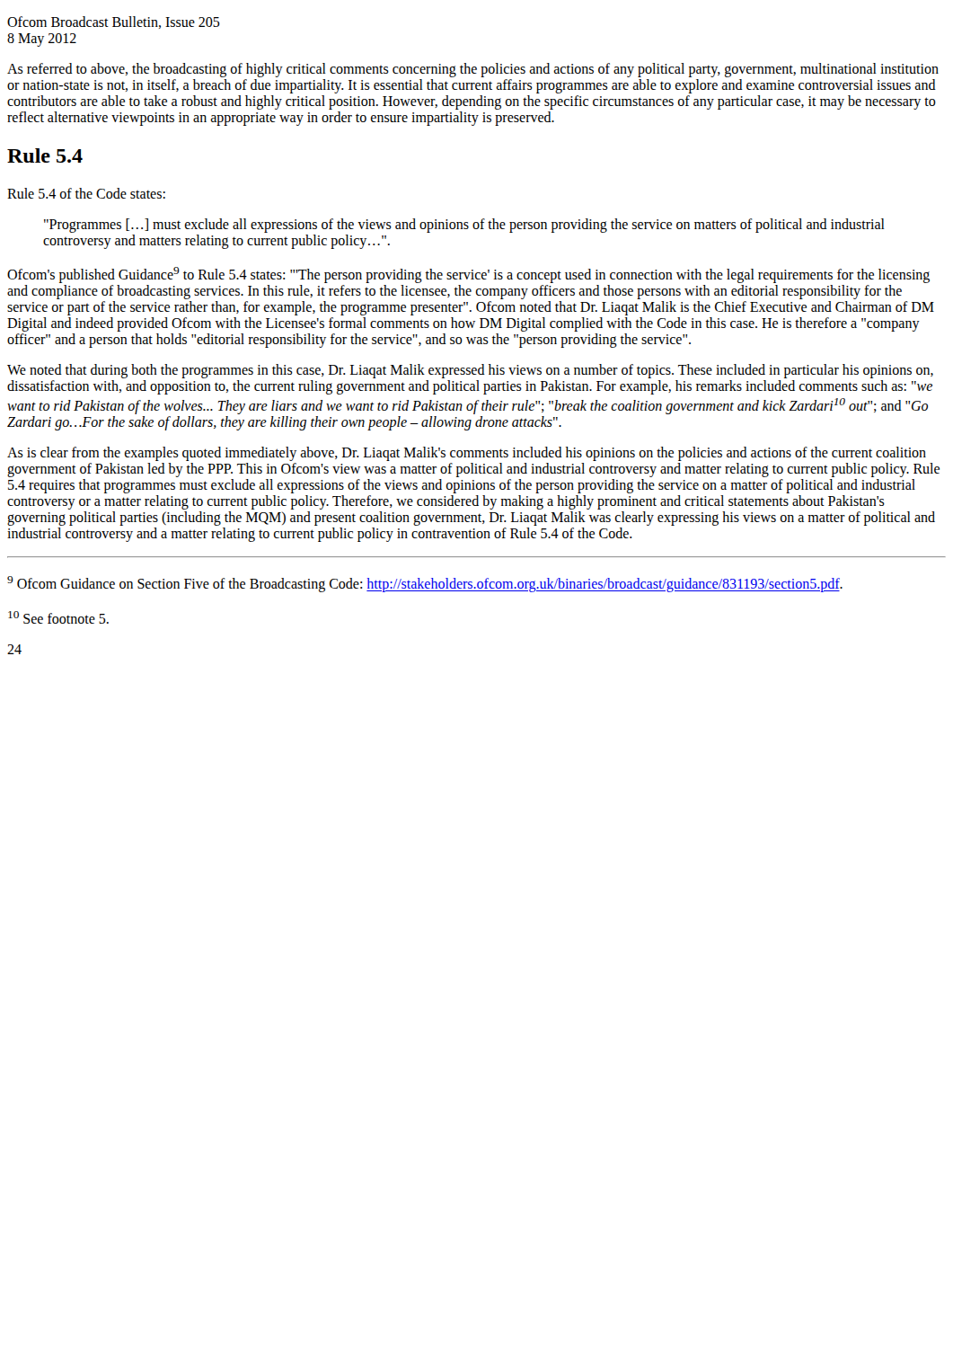Ofcom Broadcast Bulletin, Issue 205
8 May 2012
As referred to above, the broadcasting of highly critical comments concerning the policies and actions of any political party, government, multinational institution or nation-state is not, in itself, a breach of due impartiality. It is essential that current affairs programmes are able to explore and examine controversial issues and contributors are able to take a robust and highly critical position. However, depending on the specific circumstances of any particular case, it may be necessary to reflect alternative viewpoints in an appropriate way in order to ensure impartiality is preserved.
Rule 5.4
Rule 5.4 of the Code states:
"Programmes […] must exclude all expressions of the views and opinions of the person providing the service on matters of political and industrial controversy and matters relating to current public policy…".
Ofcom's published Guidance9 to Rule 5.4 states: "'The person providing the service' is a concept used in connection with the legal requirements for the licensing and compliance of broadcasting services. In this rule, it refers to the licensee, the company officers and those persons with an editorial responsibility for the service or part of the service rather than, for example, the programme presenter". Ofcom noted that Dr. Liaqat Malik is the Chief Executive and Chairman of DM Digital and indeed provided Ofcom with the Licensee's formal comments on how DM Digital complied with the Code in this case. He is therefore a "company officer" and a person that holds "editorial responsibility for the service", and so was the "person providing the service".
We noted that during both the programmes in this case, Dr. Liaqat Malik expressed his views on a number of topics. These included in particular his opinions on, dissatisfaction with, and opposition to, the current ruling government and political parties in Pakistan. For example, his remarks included comments such as: "we want to rid Pakistan of the wolves... They are liars and we want to rid Pakistan of their rule"; "break the coalition government and kick Zardari10 out"; and "Go Zardari go…For the sake of dollars, they are killing their own people – allowing drone attacks".
As is clear from the examples quoted immediately above, Dr. Liaqat Malik's comments included his opinions on the policies and actions of the current coalition government of Pakistan led by the PPP. This in Ofcom's view was a matter of political and industrial controversy and matter relating to current public policy. Rule 5.4 requires that programmes must exclude all expressions of the views and opinions of the person providing the service on a matter of political and industrial controversy or a matter relating to current public policy. Therefore, we considered by making a highly prominent and critical statements about Pakistan's governing political parties (including the MQM) and present coalition government, Dr. Liaqat Malik was clearly expressing his views on a matter of political and industrial controversy and a matter relating to current public policy in contravention of Rule 5.4 of the Code.
9 Ofcom Guidance on Section Five of the Broadcasting Code: http://stakeholders.ofcom.org.uk/binaries/broadcast/guidance/831193/section5.pdf.
10 See footnote 5.
24